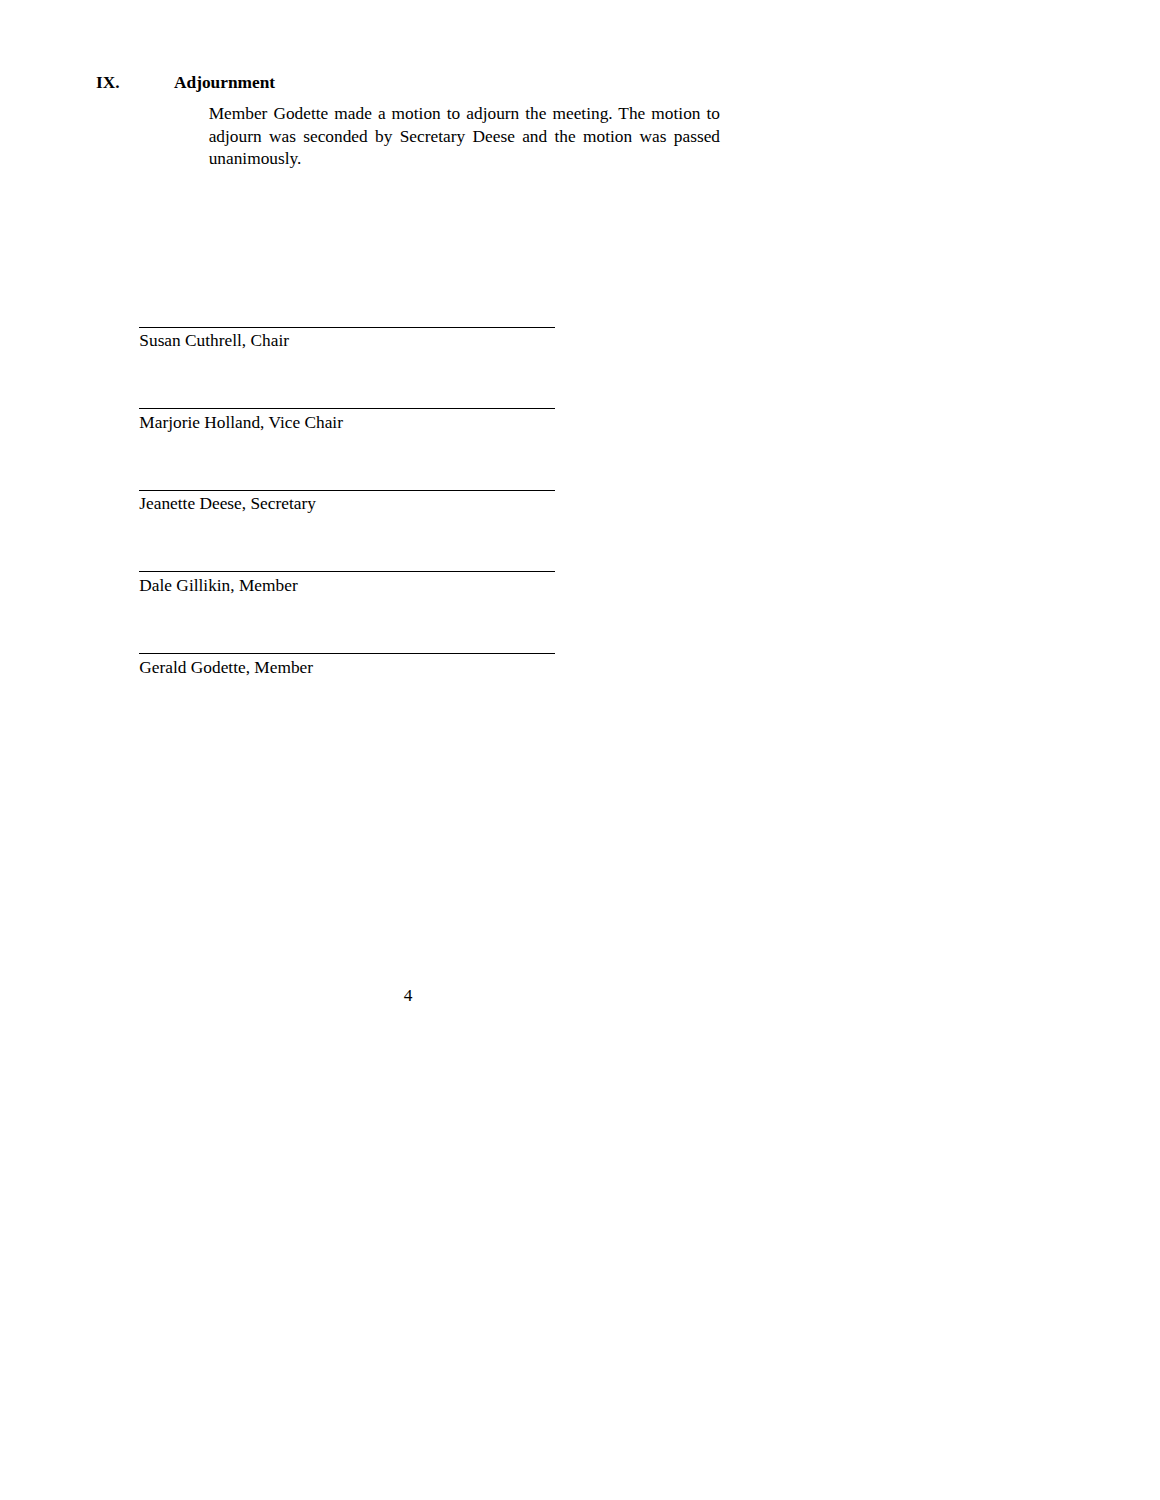IX. Adjournment
Member Godette made a motion to adjourn the meeting. The motion to adjourn was seconded by Secretary Deese and the motion was passed unanimously.
Susan Cuthrell, Chair
Marjorie Holland, Vice Chair
Jeanette Deese, Secretary
Dale Gillikin, Member
Gerald Godette, Member
4